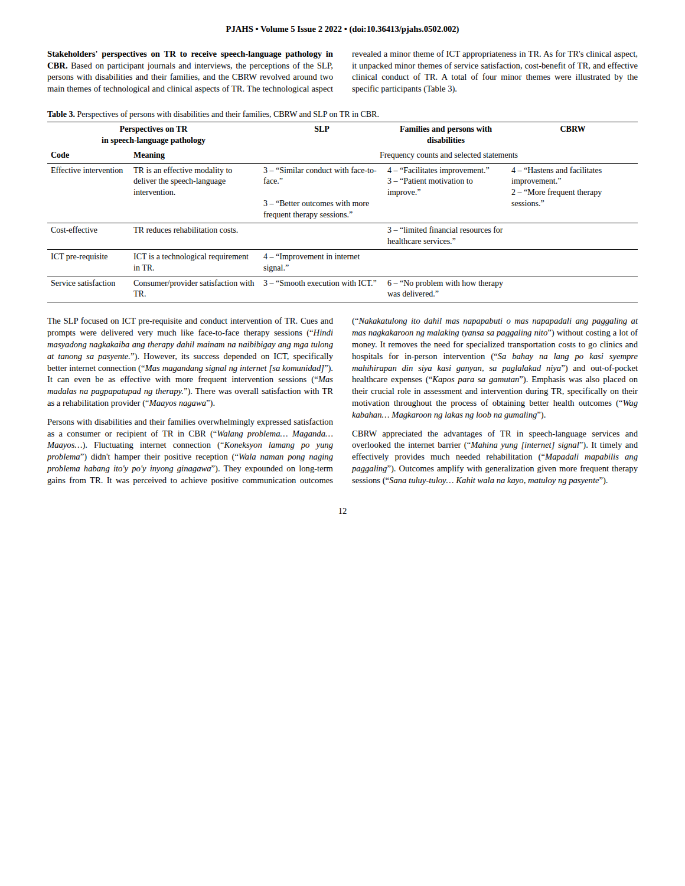PJAHS • Volume 5 Issue 2 2022 • (doi:10.36413/pjahs.0502.002)
Stakeholders' perspectives on TR to receive speech-language pathology in CBR. Based on participant journals and interviews, the perceptions of the SLP, persons with disabilities and their families, and the CBRW revolved around two main themes of technological and clinical aspects of TR. The technological aspect revealed a minor theme of ICT appropriateness in TR. As for TR's clinical aspect, it unpacked minor themes of service satisfaction, cost-benefit of TR, and effective clinical conduct of TR. A total of four minor themes were illustrated by the specific participants (Table 3).
Table 3. Perspectives of persons with disabilities and their families, CBRW and SLP on TR in CBR.
| Perspectives on TR in speech-language pathology | SLP | Families and persons with disabilities | CBRW |
| --- | --- | --- | --- |
| Code | Meaning | Frequency counts and selected statements |
| Effective intervention | TR is an effective modality to deliver the speech-language intervention. | 3 – “Similar conduct with face-to-face.” 3 – “Better outcomes with more frequent therapy sessions.” | 4 – “Facilitates improvement.” 3 – “Patient motivation to improve.” | 4 – “Hastens and facilitates improvement.” 2 – “More frequent therapy sessions.” |
| Cost-effective | TR reduces rehabilitation costs. | | 3 – “limited financial resources for healthcare services.” | |
| ICT pre-requisite | ICT is a technological requirement in TR. | 4 – “Improvement in internet signal.” | | |
| Service satisfaction | Consumer/provider satisfaction with TR. | 3 – “Smooth execution with ICT.” | 6 – “No problem with how therapy was delivered.” | |
The SLP focused on ICT pre-requisite and conduct intervention of TR. Cues and prompts were delivered very much like face-to-face therapy sessions (“Hindi masyadong nagkakaiba ang therapy dahil mainam na naibibigay ang mga tulong at tanong sa pasyente.”). However, its success depended on ICT, specifically better internet connection (“Mas magandang signal ng internet [sa komunidad]”). It can even be as effective with more frequent intervention sessions (“Mas madalas na pagpapatupad ng therapy.”). There was overall satisfaction with TR as a rehabilitation provider (“Maayos nagawa”).
Persons with disabilities and their families overwhelmingly expressed satisfaction as a consumer or recipient of TR in CBR (“Walang problema… Maganda… Maayos…). Fluctuating internet connection (“Koneksyon lamang po yung problema”) didn't hamper their positive reception (“Wala naman pong naging problema habang ito'y po'y inyong ginagawa”). They expounded on long-term gains from TR. It was perceived to achieve positive communication outcomes (“Nakakatulong ito dahil mas napapabuti o mas napapadali ang paggaling at mas nagkakaroon ng malaking tyansa sa paggaling nito”) without costing a lot of money. It removes the need for specialized transportation costs to go clinics and hospitals for in-person intervention (“Sa bahay na lang po kasi syempre mahihirapan din siya kasi ganyan, sa paglalakad niya”) and out-of-pocket healthcare expenses (“Kapos para sa gamutan”). Emphasis was also placed on their crucial role in assessment and intervention during TR, specifically on their motivation throughout the process of obtaining better health outcomes (“Wag kabahan… Magkaroon ng lakas ng loob na gumaling”).
CBRW appreciated the advantages of TR in speech-language services and overlooked the internet barrier (“Mahina yung [internet] signal”). It timely and effectively provides much needed rehabilitation (“Mapadali mapabilis ang paggaling”). Outcomes amplify with generalization given more frequent therapy sessions (“Sana tuluy-tuloy… Kahit wala na kayo, matuloy ng pasyente”).
12